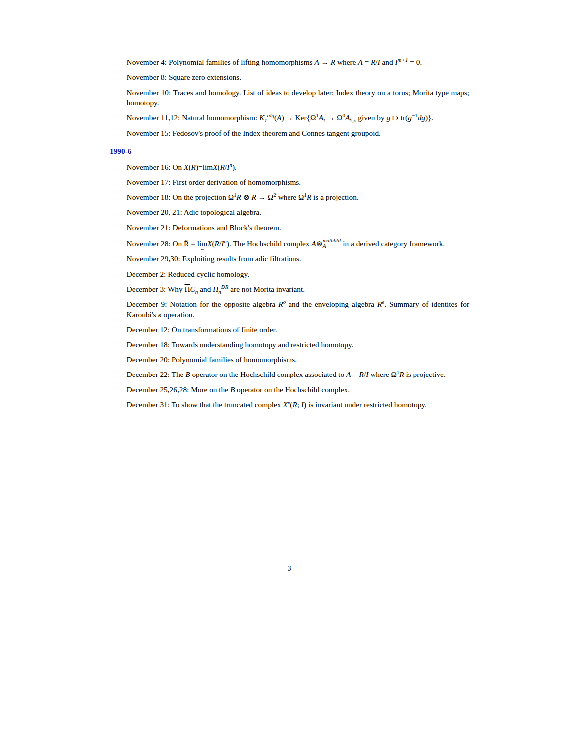November 4: Polynomial families of lifting homomorphisms A → R where A = R/I and Im+1 = 0.
November 8: Square zero extensions.
November 10: Traces and homology. List of ideas to develop later: Index theory on a torus; Morita type maps; homotopy.
November 11,12: Natural homomorphism: K1alg(A) → Ker{Ω1A♮ → Ω0A♮,κ given by g ↦ tr(g−1dg)}.
November 15: Fedosov's proof of the Index theorem and Connes tangent groupoid.
1990-6
November 16: On X(R)=lim←X(R/In).
November 17: First order derivation of homomorphisms.
November 18: On the projection Ω1R ⊗ R → Ω2 where Ω1R is a projection.
November 20, 21: Adic topological algebra.
November 21: Deformations and Block's theorem.
November 28: On R̂ = lim←X(R/In). The Hochschild complex A⊗mathbbI A in a derived category framework.
November 29,30: Exploiting results from adic filtrations.
December 2: Reduced cyclic homology.
December 3: Why HCn and HnDR are not Morita invariant.
December 9: Notation for the opposite algebra Ro and the enveloping algebra Re. Summary of identites for Karoubi's κ operation.
December 12: On transformations of finite order.
December 18: Towards understanding homotopy and restricted homotopy.
December 20: Polynomial families of homomorphisms.
December 22: The B operator on the Hochschild complex associated to A = R/I where Ω1R is projective.
December 25,26,28: More on the B operator on the Hochschild complex.
December 31: To show that the truncated complex Xn(R; I) is invariant under restricted homotopy.
3